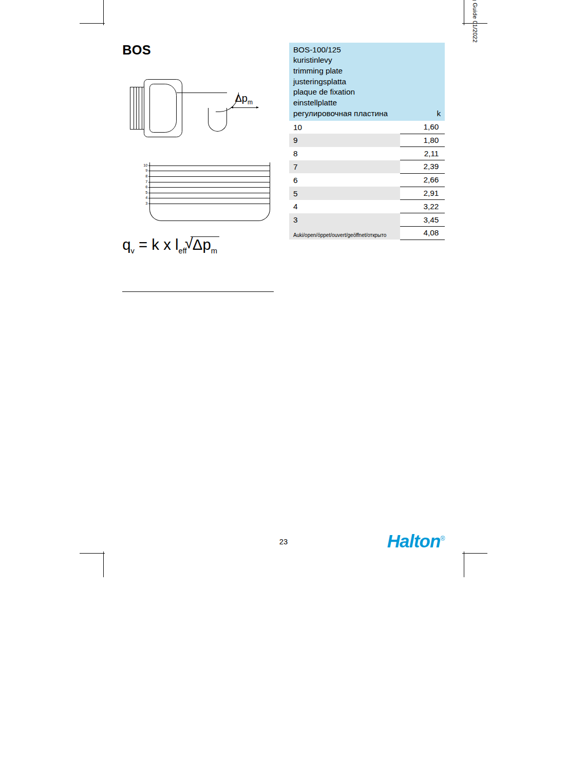Testing and Balancing Guide 01/2022
BOS
Δpm
10
9
8
7
6
5
4
3
qv = k x leffΔpm
| BOS-100/125 kuristinlevy trimming plate justeringsplatta plaque de fixation einstellplatte регулировочная пластина | k |
| --- | --- |
| 10 | 1,60 |
| 9 | 1,80 |
| 8 | 2,11 |
| 7 | 2,39 |
| 6 | 2,66 |
| 5 | 2,91 |
| 4 | 3,22 |
| 3 | 3,45 |
| Auki/open/öppet/ouvert/geöffnet/открыто | 4,08 |
23
Halton®